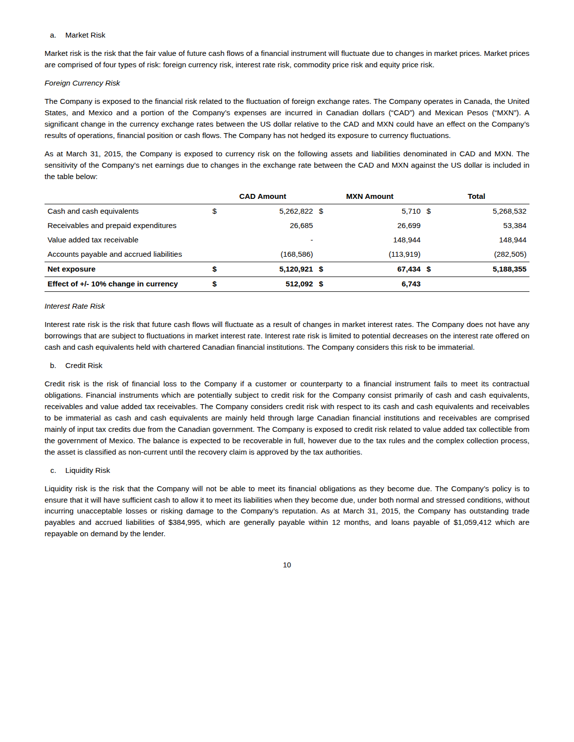Market Risk
Market risk is the risk that the fair value of future cash flows of a financial instrument will fluctuate due to changes in market prices. Market prices are comprised of four types of risk: foreign currency risk, interest rate risk, commodity price risk and equity price risk.
Foreign Currency Risk
The Company is exposed to the financial risk related to the fluctuation of foreign exchange rates. The Company operates in Canada, the United States, and Mexico and a portion of the Company’s expenses are incurred in Canadian dollars (“CAD”) and Mexican Pesos (“MXN”). A significant change in the currency exchange rates between the US dollar relative to the CAD and MXN could have an effect on the Company’s results of operations, financial position or cash flows. The Company has not hedged its exposure to currency fluctuations.
As at March 31, 2015, the Company is exposed to currency risk on the following assets and liabilities denominated in CAD and MXN. The sensitivity of the Company’s net earnings due to changes in the exchange rate between the CAD and MXN against the US dollar is included in the table below:
| | CAD Amount | MXN Amount | Total |
| --- | --- | --- | --- |
| Cash and cash equivalents | $ | 5,262,822 | $ | 5,710 | $ | 5,268,532 |
| Receivables and prepaid expenditures | | 26,685 | | 26,699 | | 53,384 |
| Value added tax receivable | | - | | 148,944 | | 148,944 |
| Accounts payable and accrued liabilities | | (168,586) | | (113,919) | | (282,505) |
| Net exposure | $ | 5,120,921 | $ | 67,434 | $ | 5,188,355 |
| Effect of +/- 10% change in currency | $ | 512,092 | $ | 6,743 | | |
Interest Rate Risk
Interest rate risk is the risk that future cash flows will fluctuate as a result of changes in market interest rates. The Company does not have any borrowings that are subject to fluctuations in market interest rate. Interest rate risk is limited to potential decreases on the interest rate offered on cash and cash equivalents held with chartered Canadian financial institutions. The Company considers this risk to be immaterial.
Credit Risk
Credit risk is the risk of financial loss to the Company if a customer or counterparty to a financial instrument fails to meet its contractual obligations. Financial instruments which are potentially subject to credit risk for the Company consist primarily of cash and cash equivalents, receivables and value added tax receivables. The Company considers credit risk with respect to its cash and cash equivalents and receivables to be immaterial as cash and cash equivalents are mainly held through large Canadian financial institutions and receivables are comprised mainly of input tax credits due from the Canadian government. The Company is exposed to credit risk related to value added tax collectible from the government of Mexico. The balance is expected to be recoverable in full, however due to the tax rules and the complex collection process, the asset is classified as non-current until the recovery claim is approved by the tax authorities.
Liquidity Risk
Liquidity risk is the risk that the Company will not be able to meet its financial obligations as they become due. The Company’s policy is to ensure that it will have sufficient cash to allow it to meet its liabilities when they become due, under both normal and stressed conditions, without incurring unacceptable losses or risking damage to the Company’s reputation. As at March 31, 2015, the Company has outstanding trade payables and accrued liabilities of $384,995, which are generally payable within 12 months, and loans payable of $1,059,412 which are repayable on demand by the lender.
10